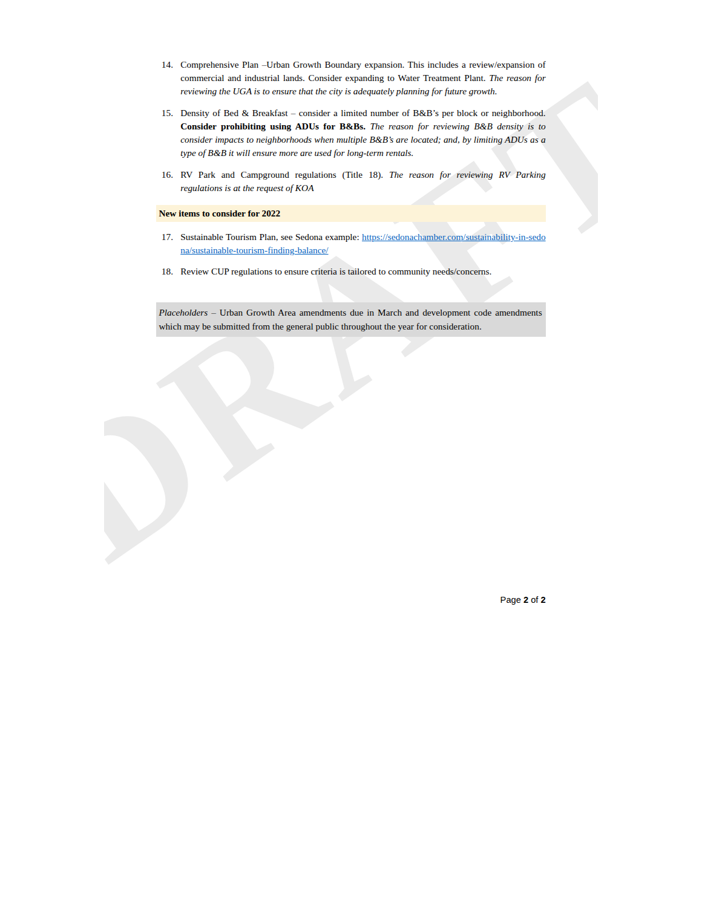DRAFT
14. Comprehensive Plan –Urban Growth Boundary expansion. This includes a review/expansion of commercial and industrial lands. Consider expanding to Water Treatment Plant. The reason for reviewing the UGA is to ensure that the city is adequately planning for future growth.
15. Density of Bed & Breakfast – consider a limited number of B&B’s per block or neighborhood. Consider prohibiting using ADUs for B&Bs. The reason for reviewing B&B density is to consider impacts to neighborhoods when multiple B&B’s are located; and, by limiting ADUs as a type of B&B it will ensure more are used for long-term rentals.
16. RV Park and Campground regulations (Title 18). The reason for reviewing RV Parking regulations is at the request of KOA
New items to consider for 2022
17. Sustainable Tourism Plan, see Sedona example: https://sedonachamber.com/sustainability-in-sedona/sustainable-tourism-finding-balance/
18. Review CUP regulations to ensure criteria is tailored to community needs/concerns.
Placeholders – Urban Growth Area amendments due in March and development code amendments which may be submitted from the general public throughout the year for consideration.
Page 2 of 2